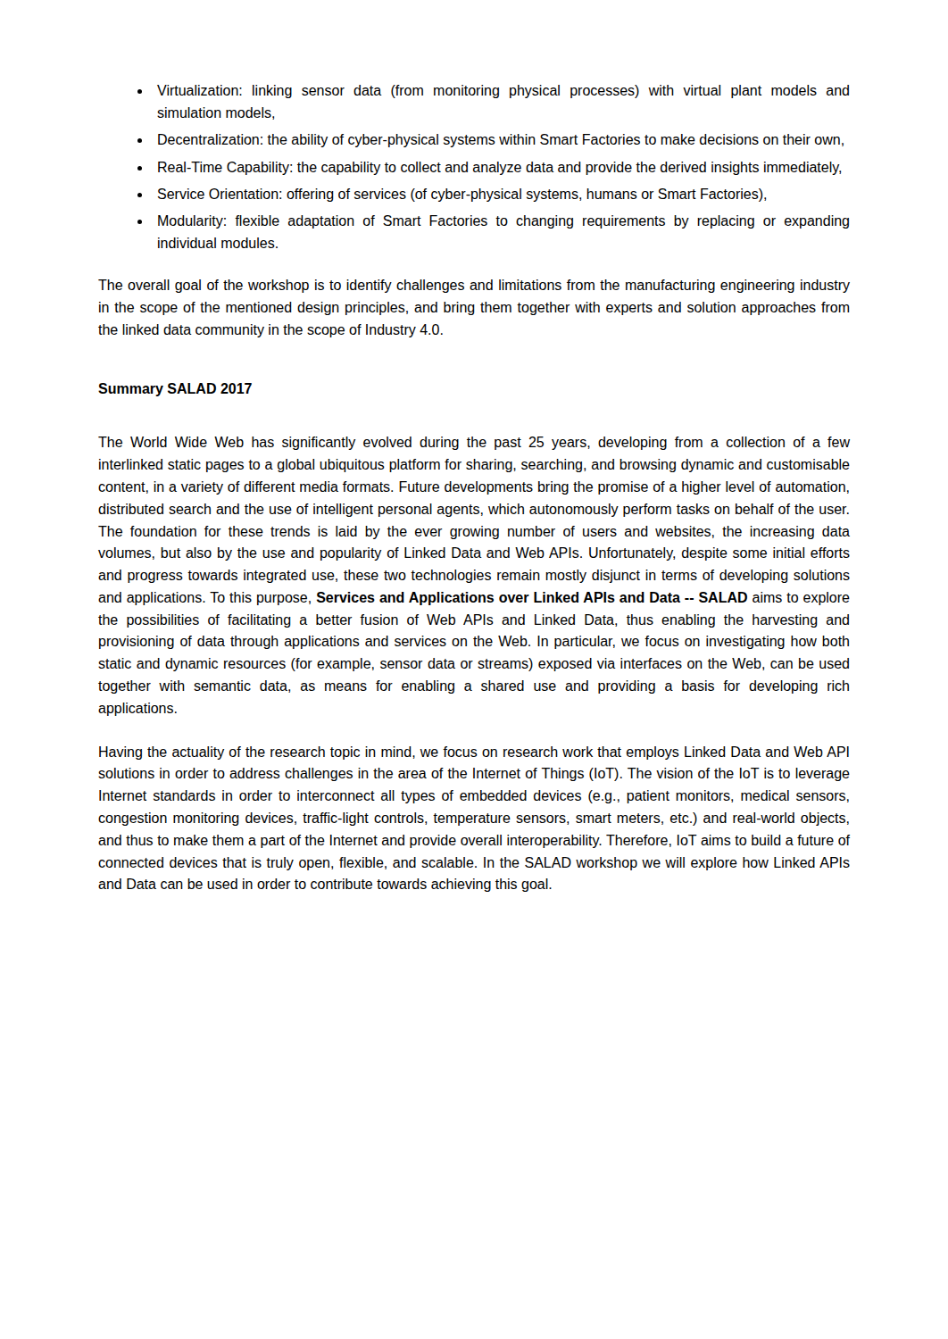Virtualization: linking sensor data (from monitoring physical processes) with virtual plant models and simulation models,
Decentralization: the ability of cyber-physical systems within Smart Factories to make decisions on their own,
Real-Time Capability: the capability to collect and analyze data and provide the derived insights immediately,
Service Orientation: offering of services (of cyber-physical systems, humans or Smart Factories),
Modularity: flexible adaptation of Smart Factories to changing requirements by replacing or expanding individual modules.
The overall goal of the workshop is to identify challenges and limitations from the manufacturing engineering industry in the scope of the mentioned design principles, and bring them together with experts and solution approaches from the linked data community in the scope of Industry 4.0.
Summary SALAD 2017
The World Wide Web has significantly evolved during the past 25 years, developing from a collection of a few interlinked static pages to a global ubiquitous platform for sharing, searching, and browsing dynamic and customisable content, in a variety of different media formats. Future developments bring the promise of a higher level of automation, distributed search and the use of intelligent personal agents, which autonomously perform tasks on behalf of the user. The foundation for these trends is laid by the ever growing number of users and websites, the increasing data volumes, but also by the use and popularity of Linked Data and Web APIs. Unfortunately, despite some initial efforts and progress towards integrated use, these two technologies remain mostly disjunct in terms of developing solutions and applications. To this purpose, Services and Applications over Linked APIs and Data -- SALAD aims to explore the possibilities of facilitating a better fusion of Web APIs and Linked Data, thus enabling the harvesting and provisioning of data through applications and services on the Web. In particular, we focus on investigating how both static and dynamic resources (for example, sensor data or streams) exposed via interfaces on the Web, can be used together with semantic data, as means for enabling a shared use and providing a basis for developing rich applications.
Having the actuality of the research topic in mind, we focus on research work that employs Linked Data and Web API solutions in order to address challenges in the area of the Internet of Things (IoT). The vision of the IoT is to leverage Internet standards in order to interconnect all types of embedded devices (e.g., patient monitors, medical sensors, congestion monitoring devices, traffic-light controls, temperature sensors, smart meters, etc.) and real-world objects, and thus to make them a part of the Internet and provide overall interoperability. Therefore, IoT aims to build a future of connected devices that is truly open, flexible, and scalable. In the SALAD workshop we will explore how Linked APIs and Data can be used in order to contribute towards achieving this goal.